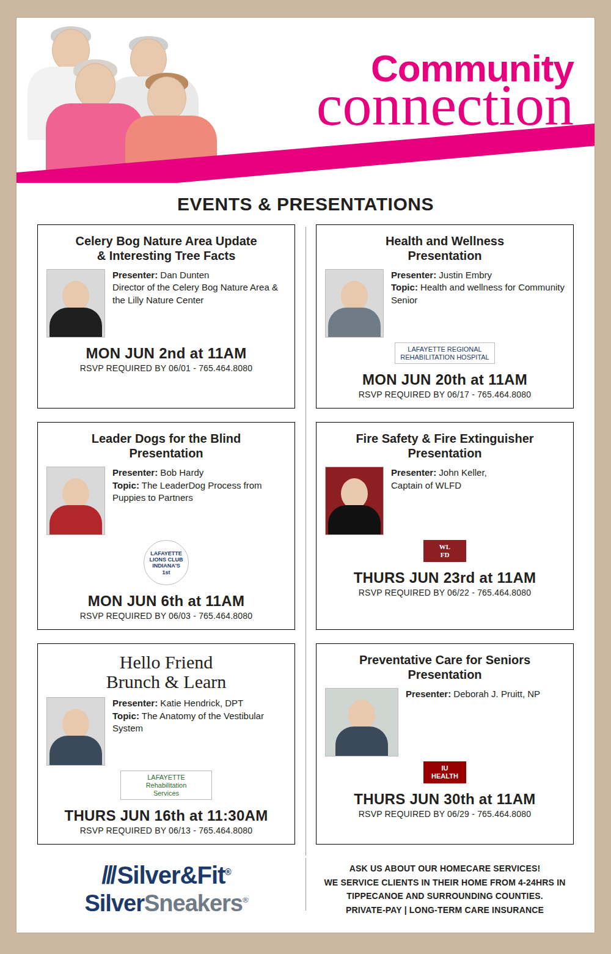Community
connection
JUNE 2022
EVENTS & PRESENTATIONS
Celery Bog Nature Area Update
& Interesting Tree Facts
Presenter: Dan Dunten
Director of the Celery Bog Nature Area & the Lilly Nature Center
MON JUN 2nd at 11AM
RSVP REQUIRED BY 06/01 - 765.464.8080
Health and Wellness
Presentation
Presenter: Justin Embry
Topic: Health and wellness for Community Senior
LAFAYETTE REGIONAL
REHABILITATION HOSPITAL
MON JUN 20th at 11AM
RSVP REQUIRED BY 06/17 - 765.464.8080
Leader Dogs for the Blind
Presentation
Presenter: Bob Hardy
Topic: The LeaderDog Process from Puppies to Partners
LAFAYETTE
LIONS CLUB
INDIANA'S 1st
MON JUN 6th at 11AM
RSVP REQUIRED BY 06/03 - 765.464.8080
Fire Safety & Fire Extinguisher
Presentation
Presenter: John Keller,
Captain of WLFD
WL
FD
THURS JUN 23rd at 11AM
RSVP REQUIRED BY 06/22 - 765.464.8080
Hello Friend
Brunch & Learn
Presenter: Katie Hendrick, DPT
Topic: The Anatomy of the Vestibular System
LAFAYETTE
Rehabilitation
Services
THURS JUN 16th at 11:30AM
RSVP REQUIRED BY 06/13 - 765.464.8080
Preventative Care for Seniors
Presentation
Presenter: Deborah J. Pruitt, NP
IU
HEALTH
THURS JUN 30th at 11AM
RSVP REQUIRED BY 06/29 - 765.464.8080
///Silver&Fit®
Silver Sneakers®
ASK US ABOUT OUR HOMECARE SERVICES!
WE SERVICE CLIENTS IN THEIR HOME FROM 4-24HRS IN
TIPPECANOE AND SURROUNDING COUNTIES.
PRIVATE-PAY | LONG-TERM CARE INSURANCE